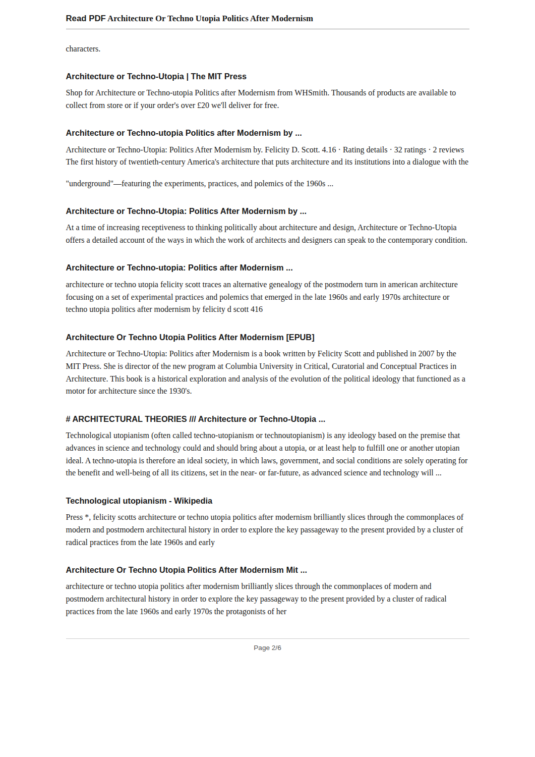Read PDF Architecture Or Techno Utopia Politics After Modernism
characters.
Architecture or Techno-Utopia | The MIT Press
Shop for Architecture or Techno-utopia Politics after Modernism from WHSmith. Thousands of products are available to collect from store or if your order's over £20 we'll deliver for free.
Architecture or Techno-utopia Politics after Modernism by ...
Architecture or Techno-Utopia: Politics After Modernism by. Felicity D. Scott. 4.16 · Rating details · 32 ratings · 2 reviews The first history of twentieth-century America's architecture that puts architecture and its institutions into a dialogue with the
"underground"—featuring the experiments, practices, and polemics of the 1960s ...
Architecture or Techno-Utopia: Politics After Modernism by ...
At a time of increasing receptiveness to thinking politically about architecture and design, Architecture or Techno-Utopia offers a detailed account of the ways in which the work of architects and designers can speak to the contemporary condition.
Architecture or Techno-utopia: Politics after Modernism ...
architecture or techno utopia felicity scott traces an alternative genealogy of the postmodern turn in american architecture focusing on a set of experimental practices and polemics that emerged in the late 1960s and early 1970s architecture or techno utopia politics after modernism by felicity d scott 416
Architecture Or Techno Utopia Politics After Modernism [EPUB]
Architecture or Techno-Utopia: Politics after Modernism is a book written by Felicity Scott and published in 2007 by the MIT Press. She is director of the new program at Columbia University in Critical, Curatorial and Conceptual Practices in Architecture. This book is a historical exploration and analysis of the evolution of the political ideology that functioned as a motor for architecture since the 1930's.
# ARCHITECTURAL THEORIES /// Architecture or Techno-Utopia ...
Technological utopianism (often called techno-utopianism or technoutopianism) is any ideology based on the premise that advances in science and technology could and should bring about a utopia, or at least help to fulfill one or another utopian ideal. A techno-utopia is therefore an ideal society, in which laws, government, and social conditions are solely operating for the benefit and well-being of all its citizens, set in the near- or far-future, as advanced science and technology will ...
Technological utopianism - Wikipedia
Press *, felicity scotts architecture or techno utopia politics after modernism brilliantly slices through the commonplaces of modern and postmodern architectural history in order to explore the key passageway to the present provided by a cluster of radical practices from the late 1960s and early
Architecture Or Techno Utopia Politics After Modernism Mit ...
architecture or techno utopia politics after modernism brilliantly slices through the commonplaces of modern and postmodern architectural history in order to explore the key passageway to the present provided by a cluster of radical practices from the late 1960s and early 1970s the protagonists of her
Page 2/6